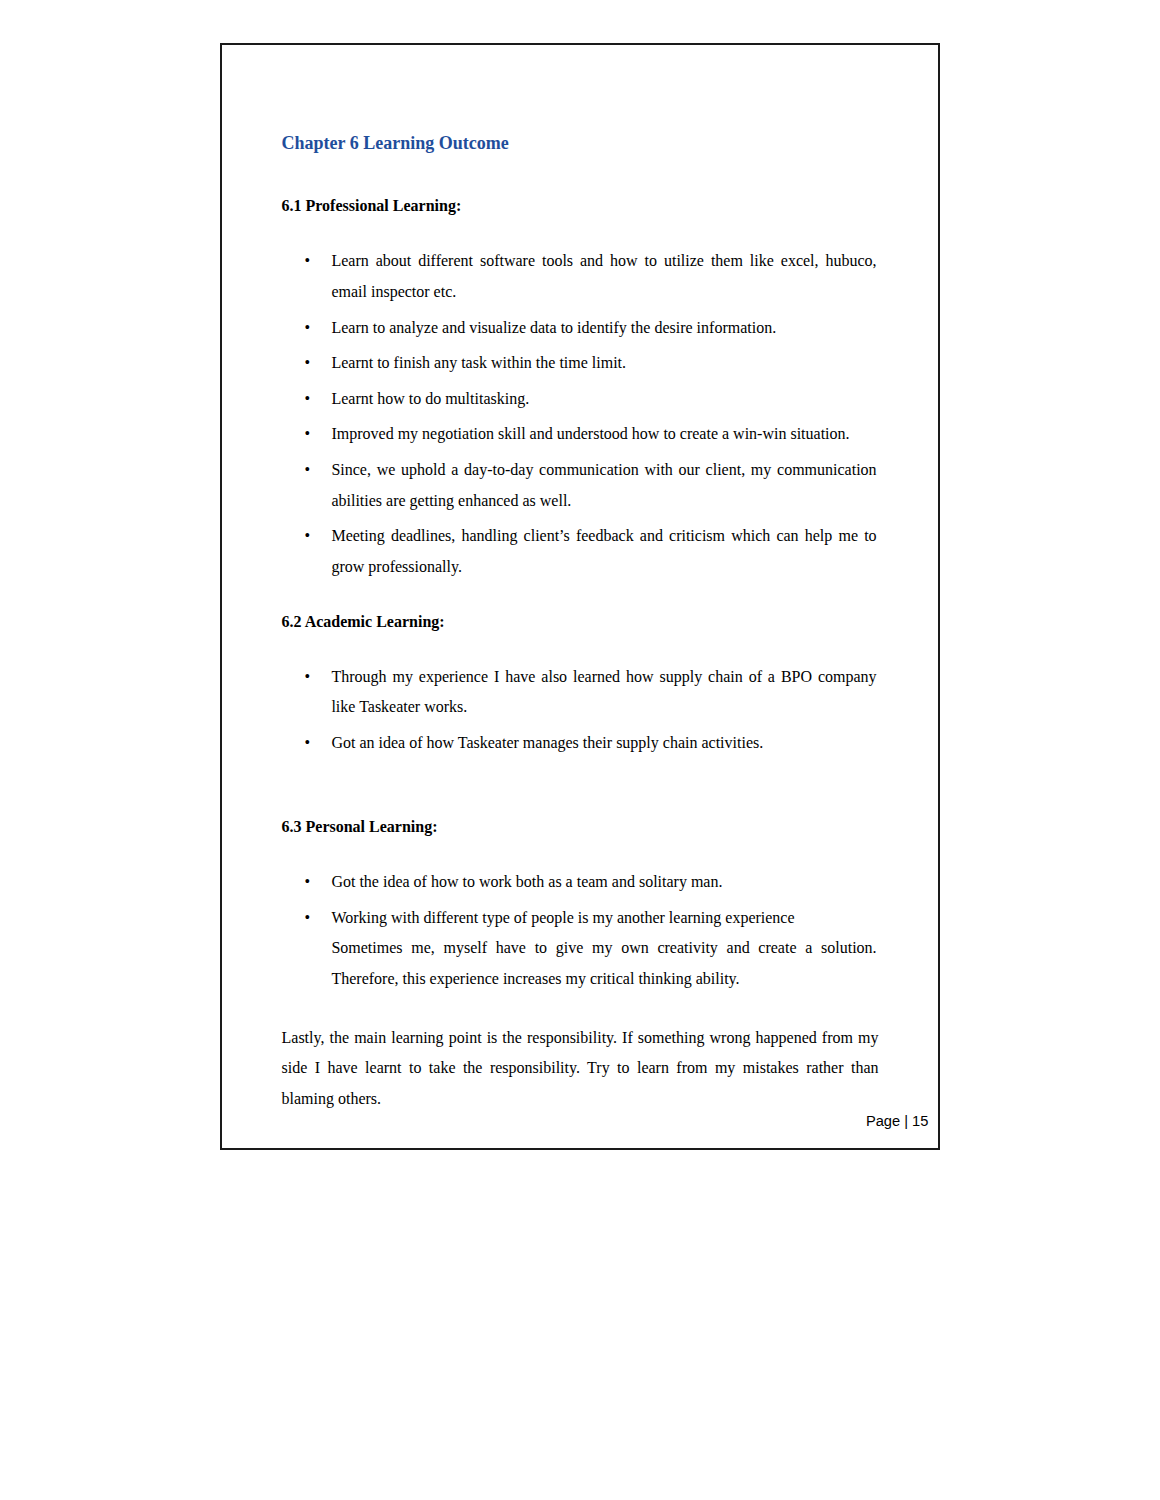Chapter 6 Learning Outcome
6.1 Professional Learning:
Learn about different software tools and how to utilize them like excel, hubuco, email inspector etc.
Learn to analyze and visualize data to identify the desire information.
Learnt to finish any task within the time limit.
Learnt how to do multitasking.
Improved my negotiation skill and understood how to create a win-win situation.
Since, we uphold a day-to-day communication with our client, my communication abilities are getting enhanced as well.
Meeting deadlines, handling client’s feedback and criticism which can help me to grow professionally.
6.2 Academic Learning:
Through my experience I have also learned how supply chain of a BPO company like Taskeater works.
Got an idea of how Taskeater manages their supply chain activities.
6.3 Personal Learning:
Got the idea of how to work both as a team and solitary man.
Working with different type of people is my another learning experience
Sometimes me, myself have to give my own creativity and create a solution. Therefore, this experience increases my critical thinking ability.
Lastly, the main learning point is the responsibility. If something wrong happened from my side I have learnt to take the responsibility. Try to learn from my mistakes rather than blaming others.
Page | 15